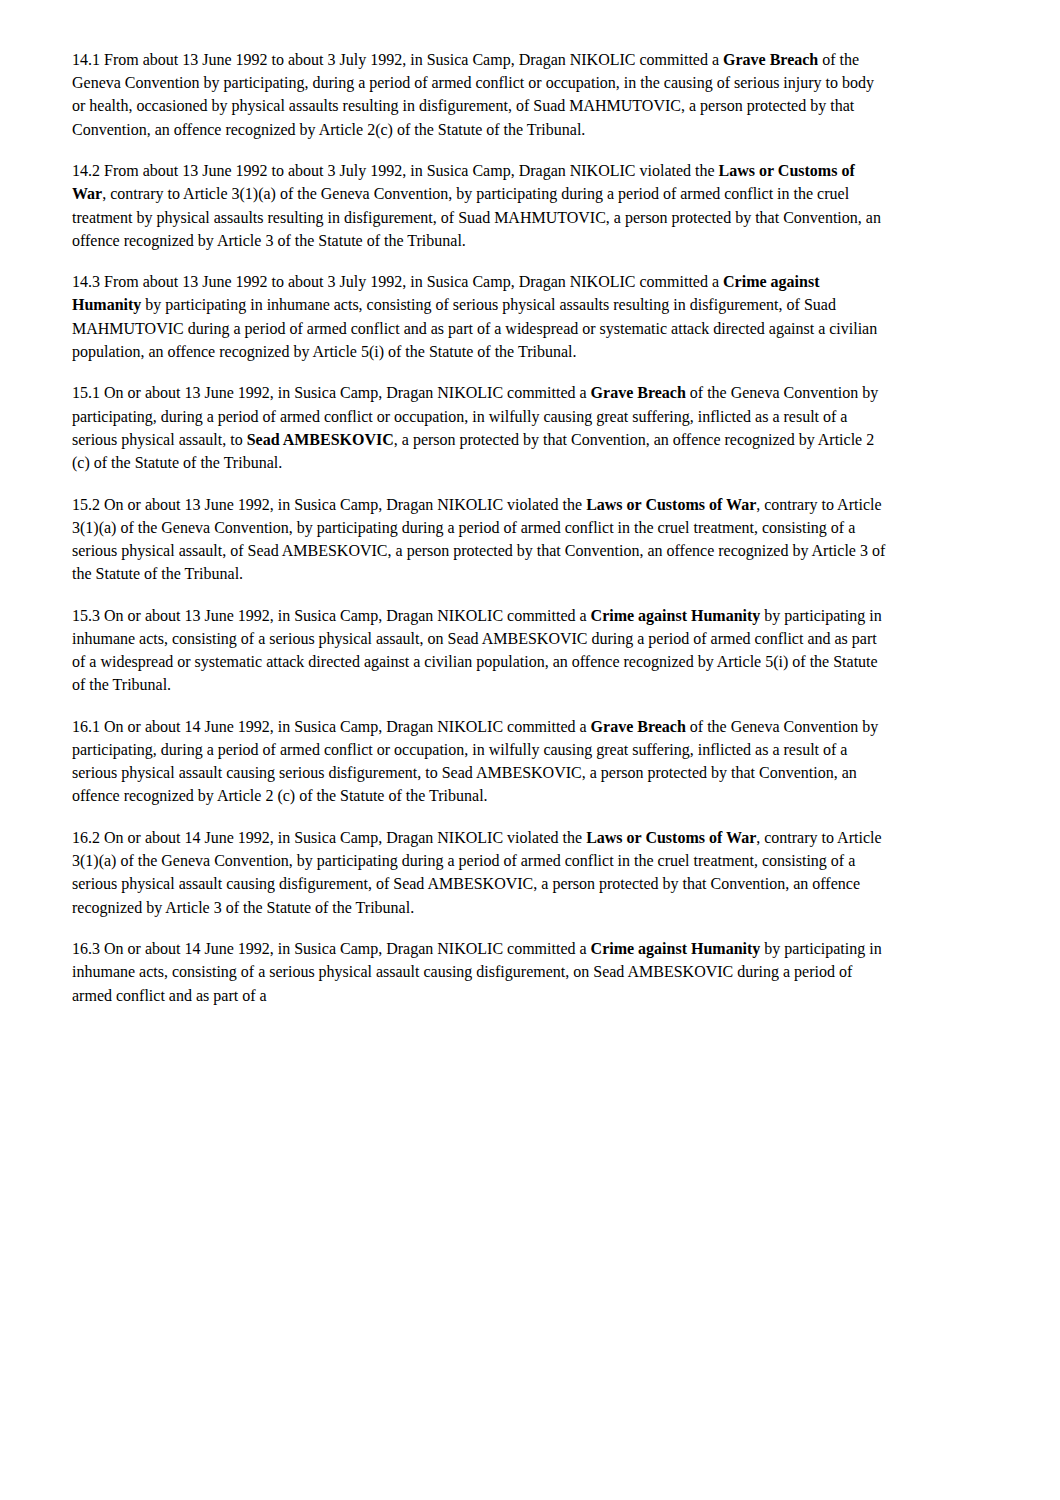14.1 From about 13 June 1992 to about 3 July 1992, in Susica Camp, Dragan NIKOLIC committed a Grave Breach of the Geneva Convention by participating, during a period of armed conflict or occupation, in the causing of serious injury to body or health, occasioned by physical assaults resulting in disfigurement, of Suad MAHMUTOVIC, a person protected by that Convention, an offence recognized by Article 2(c) of the Statute of the Tribunal.
14.2 From about 13 June 1992 to about 3 July 1992, in Susica Camp, Dragan NIKOLIC violated the Laws or Customs of War, contrary to Article 3(1)(a) of the Geneva Convention, by participating during a period of armed conflict in the cruel treatment by physical assaults resulting in disfigurement, of Suad MAHMUTOVIC, a person protected by that Convention, an offence recognized by Article 3 of the Statute of the Tribunal.
14.3 From about 13 June 1992 to about 3 July 1992, in Susica Camp, Dragan NIKOLIC committed a Crime against Humanity by participating in inhumane acts, consisting of serious physical assaults resulting in disfigurement, of Suad MAHMUTOVIC during a period of armed conflict and as part of a widespread or systematic attack directed against a civilian population, an offence recognized by Article 5(i) of the Statute of the Tribunal.
15.1 On or about 13 June 1992, in Susica Camp, Dragan NIKOLIC committed a Grave Breach of the Geneva Convention by participating, during a period of armed conflict or occupation, in wilfully causing great suffering, inflicted as a result of a serious physical assault, to Sead AMBESKOVIC, a person protected by that Convention, an offence recognized by Article 2 (c) of the Statute of the Tribunal.
15.2 On or about 13 June 1992, in Susica Camp, Dragan NIKOLIC violated the Laws or Customs of War, contrary to Article 3(1)(a) of the Geneva Convention, by participating during a period of armed conflict in the cruel treatment, consisting of a serious physical assault, of Sead AMBESKOVIC, a person protected by that Convention, an offence recognized by Article 3 of the Statute of the Tribunal.
15.3 On or about 13 June 1992, in Susica Camp, Dragan NIKOLIC committed a Crime against Humanity by participating in inhumane acts, consisting of a serious physical assault, on Sead AMBESKOVIC during a period of armed conflict and as part of a widespread or systematic attack directed against a civilian population, an offence recognized by Article 5(i) of the Statute of the Tribunal.
16.1 On or about 14 June 1992, in Susica Camp, Dragan NIKOLIC committed a Grave Breach of the Geneva Convention by participating, during a period of armed conflict or occupation, in wilfully causing great suffering, inflicted as a result of a serious physical assault causing serious disfigurement, to Sead AMBESKOVIC, a person protected by that Convention, an offence recognized by Article 2 (c) of the Statute of the Tribunal.
16.2 On or about 14 June 1992, in Susica Camp, Dragan NIKOLIC violated the Laws or Customs of War, contrary to Article 3(1)(a) of the Geneva Convention, by participating during a period of armed conflict in the cruel treatment, consisting of a serious physical assault causing disfigurement, of Sead AMBESKOVIC, a person protected by that Convention, an offence recognized by Article 3 of the Statute of the Tribunal.
16.3 On or about 14 June 1992, in Susica Camp, Dragan NIKOLIC committed a Crime against Humanity by participating in inhumane acts, consisting of a serious physical assault causing disfigurement, on Sead AMBESKOVIC during a period of armed conflict and as part of a